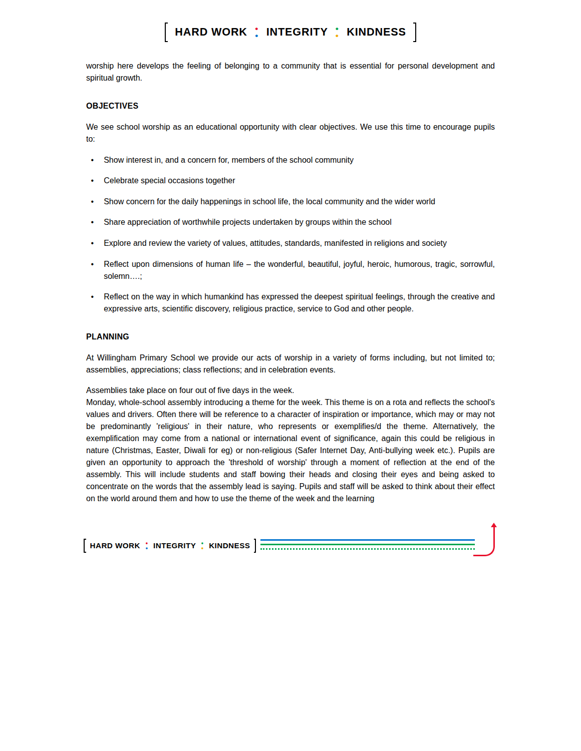HARD WORK •• INTEGRITY •• KINDNESS
worship here develops the feeling of belonging to a community that is essential for personal development and spiritual growth.
OBJECTIVES
We see school worship as an educational opportunity with clear objectives. We use this time to encourage pupils to:
Show interest in, and a concern for, members of the school community
Celebrate special occasions together
Show concern for the daily happenings in school life, the local community and the wider world
Share appreciation of worthwhile projects undertaken by groups within the school
Explore and review the variety of values, attitudes, standards, manifested in religions and society
Reflect upon dimensions of human life – the wonderful, beautiful, joyful, heroic, humorous, tragic, sorrowful, solemn….;
Reflect on the way in which humankind has expressed the deepest spiritual feelings, through the creative and expressive arts, scientific discovery, religious practice, service to God and other people.
PLANNING
At Willingham Primary School we provide our acts of worship in a variety of forms including, but not limited to; assemblies, appreciations; class reflections; and in celebration events.
Assemblies take place on four out of five days in the week.
Monday, whole-school assembly introducing a theme for the week. This theme is on a rota and reflects the school's values and drivers. Often there will be reference to a character of inspiration or importance, which may or may not be predominantly 'religious' in their nature, who represents or exemplifies/d the theme. Alternatively, the exemplification may come from a national or international event of significance, again this could be religious in nature (Christmas, Easter, Diwali for eg) or non-religious (Safer Internet Day, Anti-bullying week etc.). Pupils are given an opportunity to approach the 'threshold of worship' through a moment of reflection at the end of the assembly. This will include students and staff bowing their heads and closing their eyes and being asked to concentrate on the words that the assembly lead is saying. Pupils and staff will be asked to think about their effect on the world around them and how to use the theme of the week and the learning
HARD WORK •• INTEGRITY •• KINDNESS